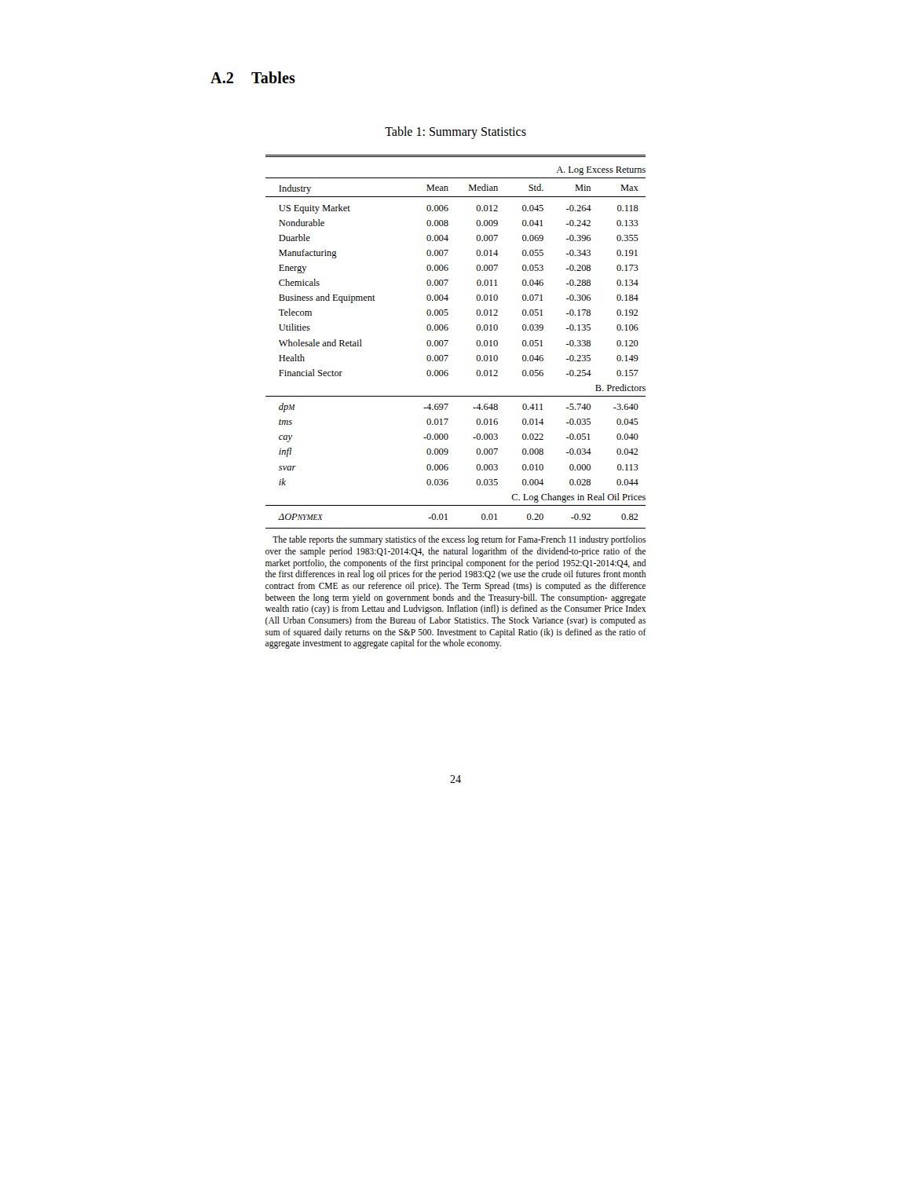A.2 Tables
Table 1: Summary Statistics
| A. Log Excess Returns |
| Industry | Mean | Median | Std. | Min | Max |
| US Equity Market | 0.006 | 0.012 | 0.045 | -0.264 | 0.118 |
| Nondurable | 0.008 | 0.009 | 0.041 | -0.242 | 0.133 |
| Duarble | 0.004 | 0.007 | 0.069 | -0.396 | 0.355 |
| Manufacturing | 0.007 | 0.014 | 0.055 | -0.343 | 0.191 |
| Energy | 0.006 | 0.007 | 0.053 | -0.208 | 0.173 |
| Chemicals | 0.007 | 0.011 | 0.046 | -0.288 | 0.134 |
| Business and Equipment | 0.004 | 0.010 | 0.071 | -0.306 | 0.184 |
| Telecom | 0.005 | 0.012 | 0.051 | -0.178 | 0.192 |
| Utilities | 0.006 | 0.010 | 0.039 | -0.135 | 0.106 |
| Wholesale and Retail | 0.007 | 0.010 | 0.051 | -0.338 | 0.120 |
| Health | 0.007 | 0.010 | 0.046 | -0.235 | 0.149 |
| Financial Sector | 0.006 | 0.012 | 0.056 | -0.254 | 0.157 |
| B. Predictors |
| dp M | -4.697 | -4.648 | 0.411 | -5.740 | -3.640 |
| tms | 0.017 | 0.016 | 0.014 | -0.035 | 0.045 |
| cay | -0.000 | -0.003 | 0.022 | -0.051 | 0.040 |
| infl | 0.009 | 0.007 | 0.008 | -0.034 | 0.042 |
| svar | 0.006 | 0.003 | 0.010 | 0.000 | 0.113 |
| ik | 0.036 | 0.035 | 0.004 | 0.028 | 0.044 |
| C. Log Changes in Real Oil Prices |
| ΔOP NYMEX | -0.01 | 0.01 | 0.20 | -0.92 | 0.82 |
The table reports the summary statistics of the excess log return for Fama-French 11 industry portfolios over the sample period 1983:Q1-2014:Q4, the natural logarithm of the dividend-to-price ratio of the market portfolio, the components of the first principal component for the period 1952:Q1-2014:Q4, and the first differences in real log oil prices for the period 1983:Q2 (we use the crude oil futures front month contract from CME as our reference oil price). The Term Spread (tms) is computed as the difference between the long term yield on government bonds and the Treasury-bill. The consumption- aggregate wealth ratio (cay) is from Lettau and Ludvigson. Inflation (infl) is defined as the Consumer Price Index (All Urban Consumers) from the Bureau of Labor Statistics. The Stock Variance (svar) is computed as sum of squared daily returns on the S&P 500. Investment to Capital Ratio (ik) is defined as the ratio of aggregate investment to aggregate capital for the whole economy.
24